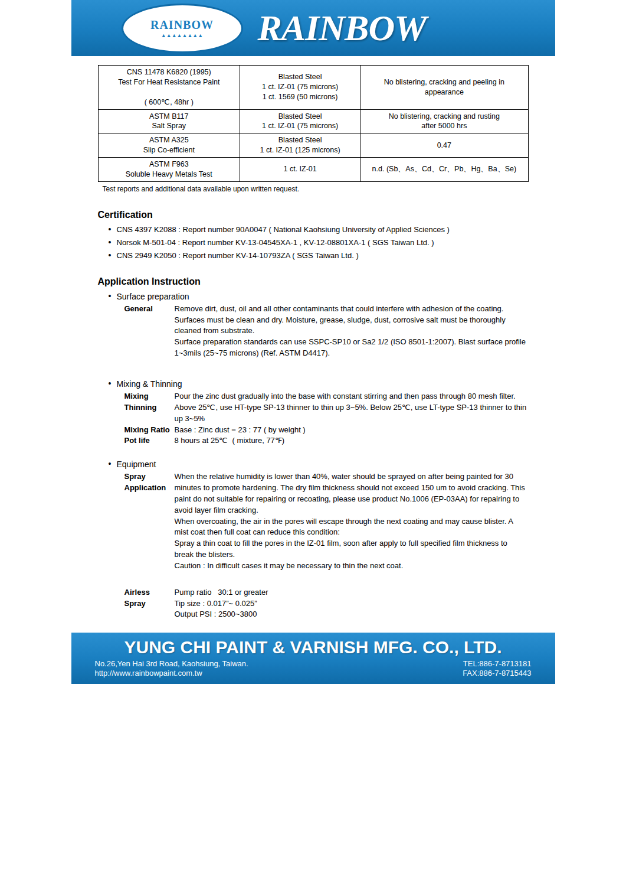RAINBOW
▲▲▲▲▲▲▲▲
RAINBOW
| CNS 11478 K6820 (1995) Test For Heat Resistance Paint ( 600℃, 48hr ) | Blasted Steel 1 ct. IZ-01 (75 microns) 1 ct. 1569 (50 microns) | No blistering, cracking and peeling in appearance |
| ASTM B117 Salt Spray | Blasted Steel 1 ct. IZ-01 (75 microns) | No blistering, cracking and rusting after 5000 hrs |
| ASTM A325 Slip Co-efficient | Blasted Steel 1 ct. IZ-01 (125 microns) | 0.47 |
| ASTM F963 Soluble Heavy Metals Test | 1 ct. IZ-01 | n.d. (Sb、As、Cd、Cr、Pb、Hg、Ba、Se) |
Test reports and additional data available upon written request.
Certification
CNS 4397 K2088 : Report number 90A0047 ( National Kaohsiung University of Applied Sciences )
Norsok M-501-04 : Report number KV-13-04545XA-1 , KV-12-08801XA-1 ( SGS Taiwan Ltd. )
CNS 2949 K2050 : Report number KV-14-10793ZA ( SGS Taiwan Ltd. )
Application Instruction
Surface preparation
General
Remove dirt, dust, oil and all other contaminants that could interfere with adhesion of the coating. Surfaces must be clean and dry. Moisture, grease, sludge, dust, corrosive salt must be thoroughly cleaned from substrate.
Surface preparation standards can use SSPC-SP10 or Sa2 1/2 (ISO 8501-1:2007). Blast surface profile 1~3mils (25~75 microns) (Ref. ASTM D4417).
Mixing & Thinning
Mixing
Thinning
Mixing Ratio
Pot life
Pour the zinc dust gradually into the base with constant stirring and then pass through 80 mesh filter.
Above 25℃, use HT-type SP-13 thinner to thin up 3~5%. Below 25℃, use LT-type SP-13 thinner to thin up 3~5%
Base : Zinc dust = 23 : 77 ( by weight )
8 hours at 25℃ ( mixture, 77℉)
Equipment
Spray
Application
When the relative humidity is lower than 40%, water should be sprayed on after being painted for 30 minutes to promote hardening. The dry film thickness should not exceed 150 um to avoid cracking. This paint do not suitable for repairing or recoating, please use product No.1006 (EP-03AA) for repairing to avoid layer film cracking.
When overcoating, the air in the pores will escape through the next coating and may cause blister. A mist coat then full coat can reduce this condition:
Spray a thin coat to fill the pores in the IZ-01 film, soon after apply to full specified film thickness to break the blisters.
Caution : In difficult cases it may be necessary to thin the next coat.
Airless
Spray
Pump ratio 30:1 or greater
Tip size : 0.017”~ 0.025”
Output PSI : 2500~3800
YUNG CHI PAINT & VARNISH MFG. CO., LTD.
No.26,Yen Hai 3rd Road, Kaohsiung, Taiwan.
http://www.rainbowpaint.com.tw
TEL:886-7-8713181
FAX:886-7-8715443